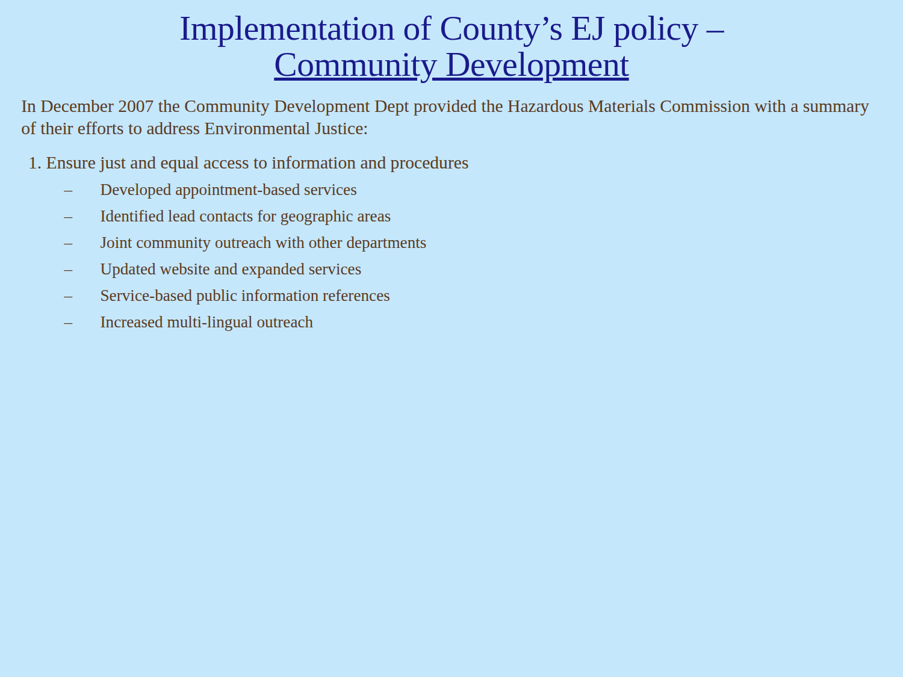Implementation of County’s EJ policy –
Community Development
In December 2007 the Community Development Dept provided the Hazardous Materials Commission with a summary of their efforts to address Environmental Justice:
Ensure just and equal access to information and procedures
Developed appointment-based services
Identified lead contacts for geographic areas
Joint community outreach with other departments
Updated website and expanded services
Service-based public information references
Increased multi-lingual outreach